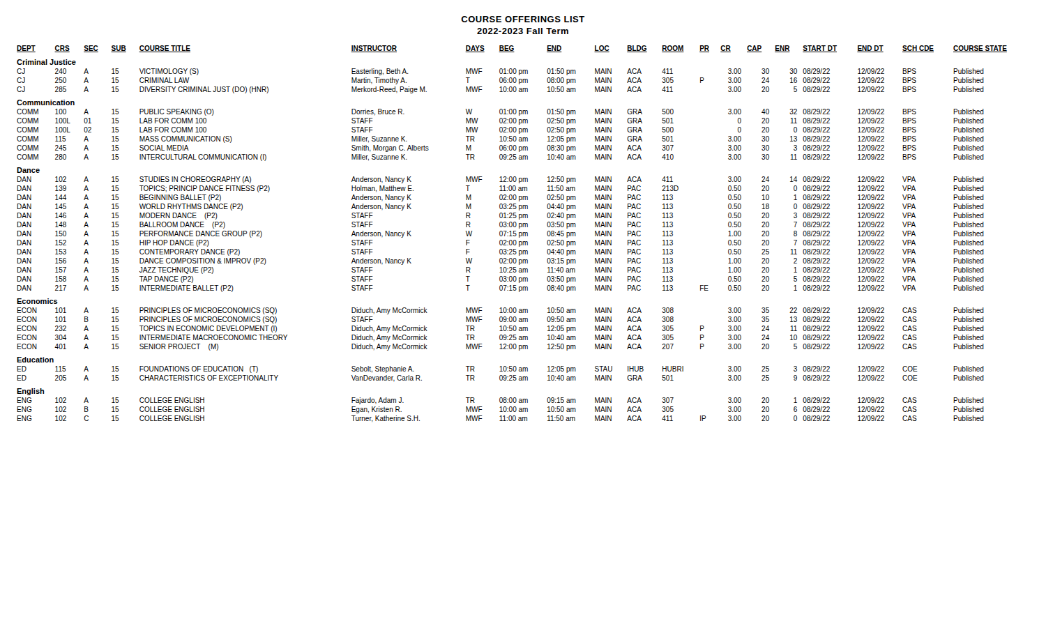COURSE OFFERINGS LIST
2022-2023 Fall Term
| DEPT | CRS | SEC | SUB | COURSE TITLE | INSTRUCTOR | DAYS | BEG | END | LOC | BLDG | ROOM | PR | CR | CAP | ENR | START DT | END DT | SCH CDE | COURSE STATE |
| --- | --- | --- | --- | --- | --- | --- | --- | --- | --- | --- | --- | --- | --- | --- | --- | --- | --- | --- | --- |
| Criminal Justice |
| CJ | 240 | A | 15 | VICTIMOLOGY (S) | Easterling, Beth A. | MWF | 01:00 pm | 01:50 pm | MAIN | ACA | 411 | | 3.00 | 30 | 30 | 08/29/22 | 12/09/22 | BPS | Published |
| CJ | 250 | A | 15 | CRIMINAL LAW | Martin, Timothy A. | T | 06:00 pm | 08:00 pm | MAIN | ACA | 305 | P | 3.00 | 24 | 16 | 08/29/22 | 12/09/22 | BPS | Published |
| CJ | 285 | A | 15 | DIVERSITY CRIMINAL JUST (DO) (HNR) | Merkord-Reed, Paige M. | MWF | 10:00 am | 10:50 am | MAIN | ACA | 411 | | 3.00 | 20 | 5 | 08/29/22 | 12/09/22 | BPS | Published |
| Communication |
| COMM | 100 | A | 15 | PUBLIC SPEAKING (O) | Dorries, Bruce R. | W | 01:00 pm | 01:50 pm | MAIN | GRA | 500 | | 3.00 | 40 | 32 | 08/29/22 | 12/09/22 | BPS | Published |
| COMM | 100L | 01 | 15 | LAB FOR COMM 100 | STAFF | MW | 02:00 pm | 02:50 pm | MAIN | GRA | 501 | | 0 | 20 | 11 | 08/29/22 | 12/09/22 | BPS | Published |
| COMM | 100L | 02 | 15 | LAB FOR COMM 100 | STAFF | MW | 02:00 pm | 02:50 pm | MAIN | GRA | 500 | | 0 | 20 | 0 | 08/29/22 | 12/09/22 | BPS | Published |
| COMM | 115 | A | 15 | MASS COMMUNICATION (S) | Miller, Suzanne K. | TR | 10:50 am | 12:05 pm | MAIN | GRA | 501 | | 3.00 | 30 | 13 | 08/29/22 | 12/09/22 | BPS | Published |
| COMM | 245 | A | 15 | SOCIAL MEDIA | Smith, Morgan C. Alberts | M | 06:00 pm | 08:30 pm | MAIN | ACA | 307 | | 3.00 | 30 | 3 | 08/29/22 | 12/09/22 | BPS | Published |
| COMM | 280 | A | 15 | INTERCULTURAL COMMUNICATION (I) | Miller, Suzanne K. | TR | 09:25 am | 10:40 am | MAIN | ACA | 410 | | 3.00 | 30 | 11 | 08/29/22 | 12/09/22 | BPS | Published |
| Dance |
| DAN | 102 | A | 15 | STUDIES IN CHOREOGRAPHY (A) | Anderson, Nancy K | MWF | 12:00 pm | 12:50 pm | MAIN | ACA | 411 | | 3.00 | 24 | 14 | 08/29/22 | 12/09/22 | VPA | Published |
| DAN | 139 | A | 15 | TOPICS; PRINCIP DANCE FITNESS (P2) | Holman, Matthew E. | T | 11:00 am | 11:50 am | MAIN | PAC | 213D | | 0.50 | 20 | 0 | 08/29/22 | 12/09/22 | VPA | Published |
| DAN | 144 | A | 15 | BEGINNING BALLET (P2) | Anderson, Nancy K | M | 02:00 pm | 02:50 pm | MAIN | PAC | 113 | | 0.50 | 10 | 1 | 08/29/22 | 12/09/22 | VPA | Published |
| DAN | 145 | A | 15 | WORLD RHYTHMS DANCE (P2) | Anderson, Nancy K | M | 03:25 pm | 04:40 pm | MAIN | PAC | 113 | | 0.50 | 18 | 0 | 08/29/22 | 12/09/22 | VPA | Published |
| DAN | 146 | A | 15 | MODERN DANCE (P2) | STAFF | R | 01:25 pm | 02:40 pm | MAIN | PAC | 113 | | 0.50 | 20 | 3 | 08/29/22 | 12/09/22 | VPA | Published |
| DAN | 148 | A | 15 | BALLROOM DANCE (P2) | STAFF | R | 03:00 pm | 03:50 pm | MAIN | PAC | 113 | | 0.50 | 20 | 7 | 08/29/22 | 12/09/22 | VPA | Published |
| DAN | 150 | A | 15 | PERFORMANCE DANCE GROUP (P2) | Anderson, Nancy K | W | 07:15 pm | 08:45 pm | MAIN | PAC | 113 | | 1.00 | 20 | 8 | 08/29/22 | 12/09/22 | VPA | Published |
| DAN | 152 | A | 15 | HIP HOP DANCE (P2) | STAFF | F | 02:00 pm | 02:50 pm | MAIN | PAC | 113 | | 0.50 | 20 | 7 | 08/29/22 | 12/09/22 | VPA | Published |
| DAN | 153 | A | 15 | CONTEMPORARY DANCE (P2) | STAFF | F | 03:25 pm | 04:40 pm | MAIN | PAC | 113 | | 0.50 | 25 | 11 | 08/29/22 | 12/09/22 | VPA | Published |
| DAN | 156 | A | 15 | DANCE COMPOSITION & IMPROV (P2) | Anderson, Nancy K | W | 02:00 pm | 03:15 pm | MAIN | PAC | 113 | | 1.00 | 20 | 2 | 08/29/22 | 12/09/22 | VPA | Published |
| DAN | 157 | A | 15 | JAZZ TECHNIQUE (P2) | STAFF | R | 10:25 am | 11:40 am | MAIN | PAC | 113 | | 1.00 | 20 | 1 | 08/29/22 | 12/09/22 | VPA | Published |
| DAN | 158 | A | 15 | TAP DANCE (P2) | STAFF | T | 03:00 pm | 03:50 pm | MAIN | PAC | 113 | | 0.50 | 20 | 5 | 08/29/22 | 12/09/22 | VPA | Published |
| DAN | 217 | A | 15 | INTERMEDIATE BALLET (P2) | STAFF | T | 07:15 pm | 08:40 pm | MAIN | PAC | 113 | FE | 0.50 | 20 | 1 | 08/29/22 | 12/09/22 | VPA | Published |
| Economics |
| ECON | 101 | A | 15 | PRINCIPLES OF MICROECONOMICS (SQ) | Diduch, Amy McCormick | MWF | 10:00 am | 10:50 am | MAIN | ACA | 308 | | 3.00 | 35 | 22 | 08/29/22 | 12/09/22 | CAS | Published |
| ECON | 101 | B | 15 | PRINCIPLES OF MICROECONOMICS (SQ) | STAFF | MWF | 09:00 am | 09:50 am | MAIN | ACA | 308 | | 3.00 | 35 | 13 | 08/29/22 | 12/09/22 | CAS | Published |
| ECON | 232 | A | 15 | TOPICS IN ECONOMIC DEVELOPMENT (I) | Diduch, Amy McCormick | TR | 10:50 am | 12:05 pm | MAIN | ACA | 305 | P | 3.00 | 24 | 11 | 08/29/22 | 12/09/22 | CAS | Published |
| ECON | 304 | A | 15 | INTERMEDIATE MACROECONOMIC THEORY | Diduch, Amy McCormick | TR | 09:25 am | 10:40 am | MAIN | ACA | 305 | P | 3.00 | 24 | 10 | 08/29/22 | 12/09/22 | CAS | Published |
| ECON | 401 | A | 15 | SENIOR PROJECT (M) | Diduch, Amy McCormick | MWF | 12:00 pm | 12:50 pm | MAIN | ACA | 207 | P | 3.00 | 20 | 5 | 08/29/22 | 12/09/22 | CAS | Published |
| Education |
| ED | 115 | A | 15 | FOUNDATIONS OF EDUCATION (T) | Sebolt, Stephanie A. | TR | 10:50 am | 12:05 pm | STAU | IHUB | HUBRI | | 3.00 | 25 | 3 | 08/29/22 | 12/09/22 | COE | Published |
| ED | 205 | A | 15 | CHARACTERISTICS OF EXCEPTIONALITY | VanDevander, Carla R. | TR | 09:25 am | 10:40 am | MAIN | GRA | 501 | | 3.00 | 25 | 9 | 08/29/22 | 12/09/22 | COE | Published |
| English |
| ENG | 102 | A | 15 | COLLEGE ENGLISH | Fajardo, Adam J. | TR | 08:00 am | 09:15 am | MAIN | ACA | 307 | | 3.00 | 20 | 1 | 08/29/22 | 12/09/22 | CAS | Published |
| ENG | 102 | B | 15 | COLLEGE ENGLISH | Egan, Kristen R. | MWF | 10:00 am | 10:50 am | MAIN | ACA | 305 | | 3.00 | 20 | 6 | 08/29/22 | 12/09/22 | CAS | Published |
| ENG | 102 | C | 15 | COLLEGE ENGLISH | Turner, Katherine S.H. | MWF | 11:00 am | 11:50 am | MAIN | ACA | 411 | IP | 3.00 | 20 | 0 | 08/29/22 | 12/09/22 | CAS | Published |